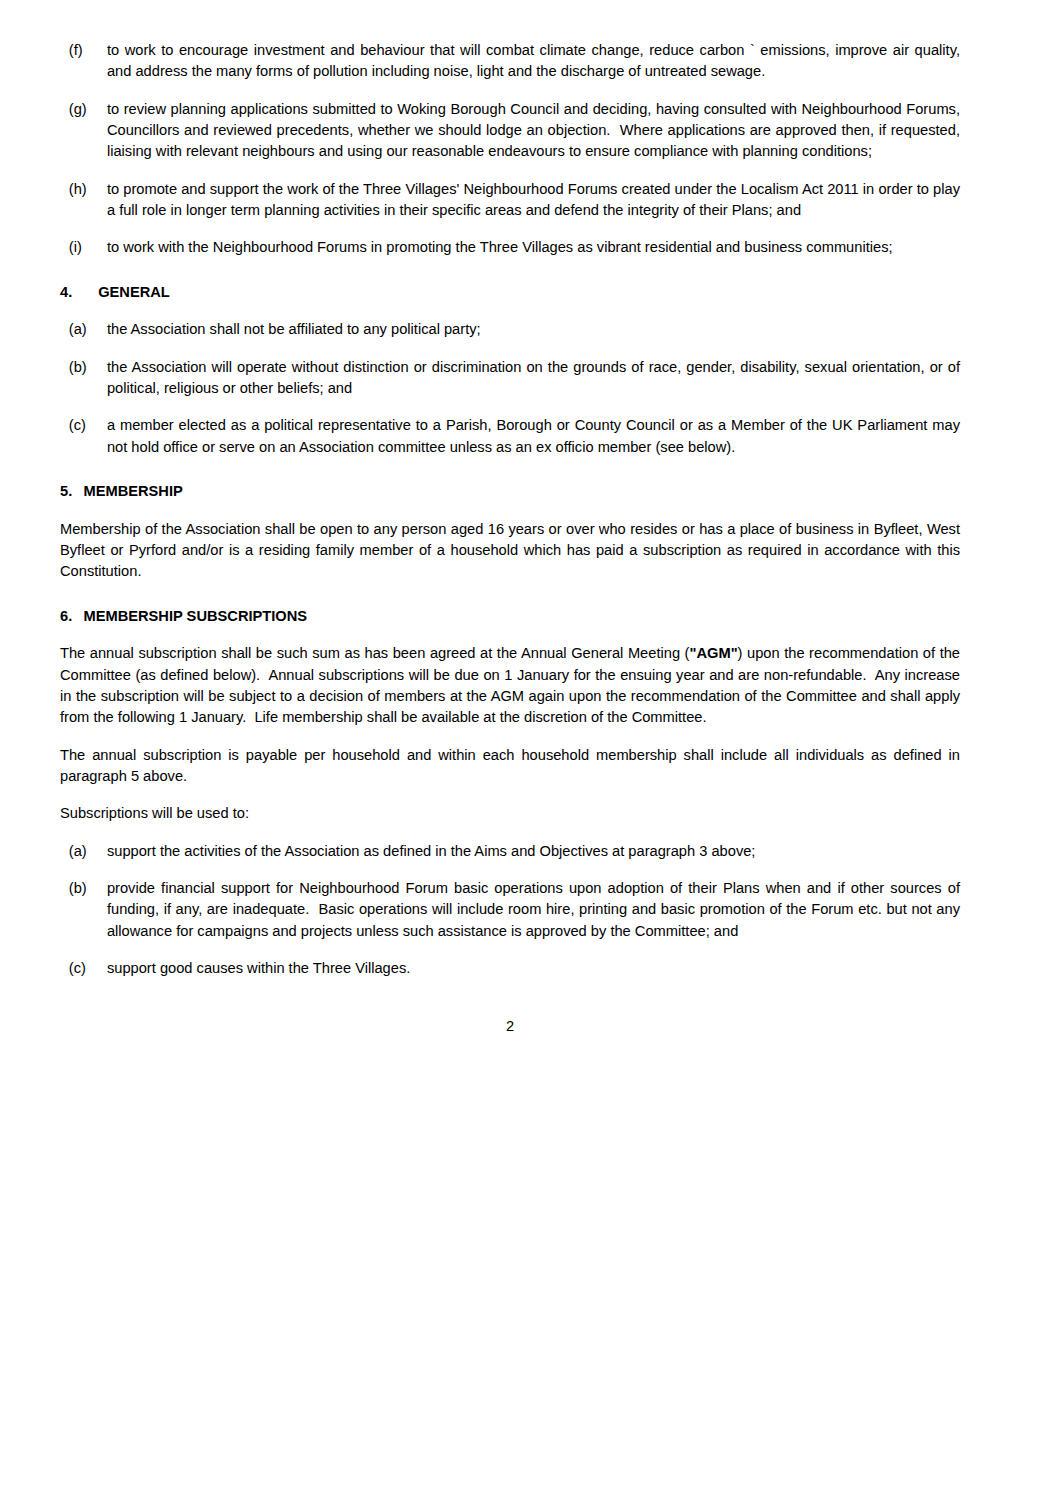(f)
to work to encourage investment and behaviour that will combat climate change, reduce carbon ` emissions, improve air quality, and address the many forms of pollution including noise, light and the discharge of untreated sewage.
(g)
to review planning applications submitted to Woking Borough Council and deciding, having consulted with Neighbourhood Forums, Councillors and reviewed precedents, whether we should lodge an objection. Where applications are approved then, if requested, liaising with relevant neighbours and using our reasonable endeavours to ensure compliance with planning conditions;
(h)
to promote and support the work of the Three Villages' Neighbourhood Forums created under the Localism Act 2011 in order to play a full role in longer term planning activities in their specific areas and defend the integrity of their Plans; and
(i)
to work with the Neighbourhood Forums in promoting the Three Villages as vibrant residential and business communities;
4. GENERAL
(a)
the Association shall not be affiliated to any political party;
(b)
the Association will operate without distinction or discrimination on the grounds of race, gender, disability, sexual orientation, or of political, religious or other beliefs; and
(c)
a member elected as a political representative to a Parish, Borough or County Council or as a Member of the UK Parliament may not hold office or serve on an Association committee unless as an ex officio member (see below).
5. MEMBERSHIP
Membership of the Association shall be open to any person aged 16 years or over who resides or has a place of business in Byfleet, West Byfleet or Pyrford and/or is a residing family member of a household which has paid a subscription as required in accordance with this Constitution.
6. MEMBERSHIP SUBSCRIPTIONS
The annual subscription shall be such sum as has been agreed at the Annual General Meeting ("AGM") upon the recommendation of the Committee (as defined below). Annual subscriptions will be due on 1 January for the ensuing year and are non-refundable. Any increase in the subscription will be subject to a decision of members at the AGM again upon the recommendation of the Committee and shall apply from the following 1 January. Life membership shall be available at the discretion of the Committee.
The annual subscription is payable per household and within each household membership shall include all individuals as defined in paragraph 5 above.
Subscriptions will be used to:
(a)
support the activities of the Association as defined in the Aims and Objectives at paragraph 3 above;
(b)
provide financial support for Neighbourhood Forum basic operations upon adoption of their Plans when and if other sources of funding, if any, are inadequate. Basic operations will include room hire, printing and basic promotion of the Forum etc. but not any allowance for campaigns and projects unless such assistance is approved by the Committee; and
(c)
support good causes within the Three Villages.
2